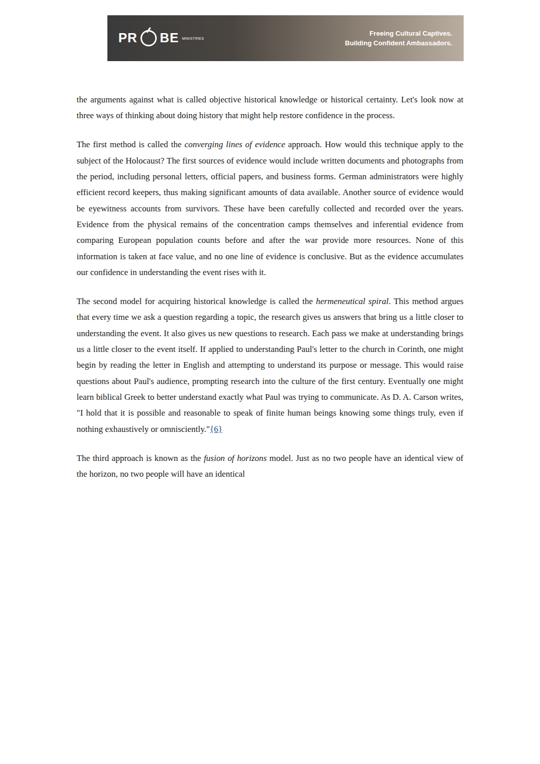PR BE MINISTRIES
Freeing Cultural Captives.
Building Confident Ambassadors.
the arguments against what is called objective historical knowledge or historical certainty. Let's look now at three ways of thinking about doing history that might help restore confidence in the process.
The first method is called the converging lines of evidence approach. How would this technique apply to the subject of the Holocaust? The first sources of evidence would include written documents and photographs from the period, including personal letters, official papers, and business forms. German administrators were highly efficient record keepers, thus making significant amounts of data available. Another source of evidence would be eyewitness accounts from survivors. These have been carefully collected and recorded over the years. Evidence from the physical remains of the concentration camps themselves and inferential evidence from comparing European population counts before and after the war provide more resources. None of this information is taken at face value, and no one line of evidence is conclusive. But as the evidence accumulates our confidence in understanding the event rises with it.
The second model for acquiring historical knowledge is called the hermeneutical spiral. This method argues that every time we ask a question regarding a topic, the research gives us answers that bring us a little closer to understanding the event. It also gives us new questions to research. Each pass we make at understanding brings us a little closer to the event itself. If applied to understanding Paul's letter to the church in Corinth, one might begin by reading the letter in English and attempting to understand its purpose or message. This would raise questions about Paul's audience, prompting research into the culture of the first century. Eventually one might learn biblical Greek to better understand exactly what Paul was trying to communicate. As D. A. Carson writes, "I hold that it is possible and reasonable to speak of finite human beings knowing some things truly, even if nothing exhaustively or omnisciently."{6}
The third approach is known as the fusion of horizons model. Just as no two people have an identical view of the horizon, no two people will have an identical